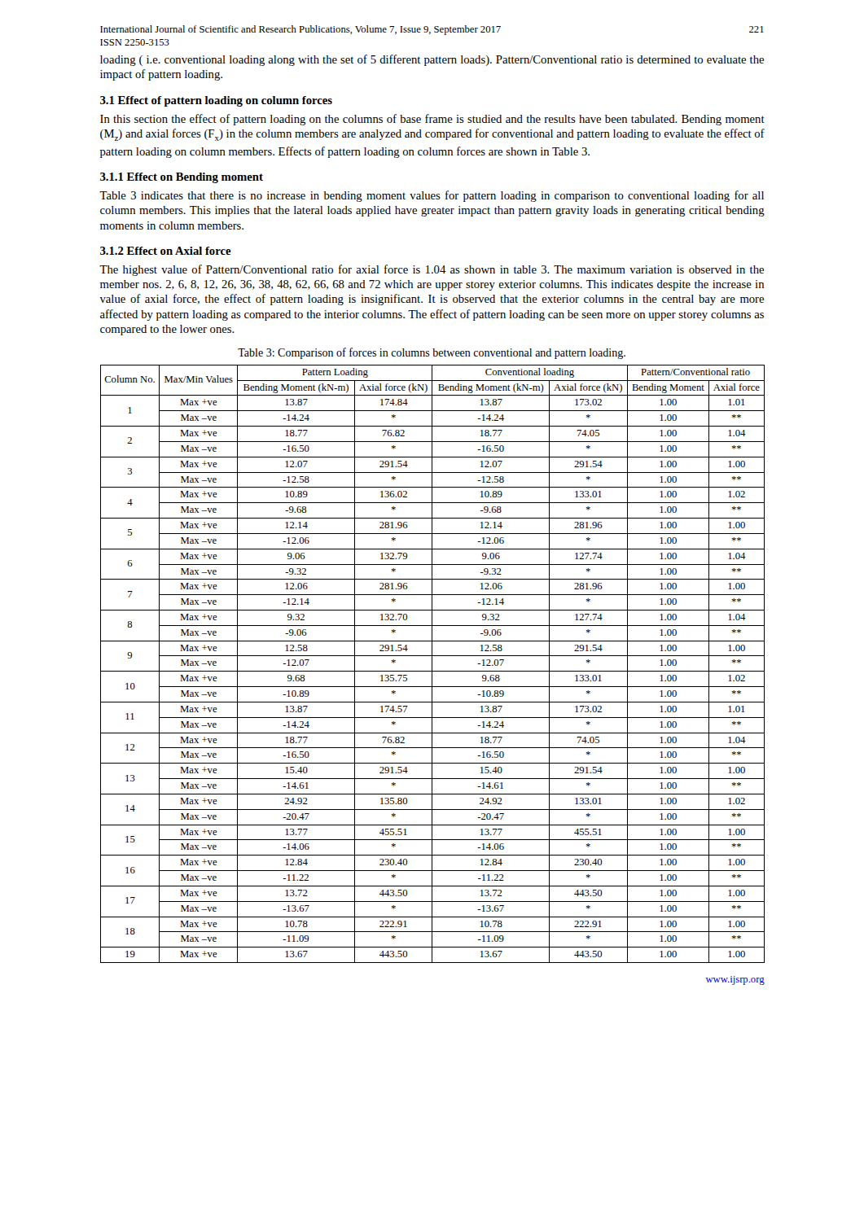International Journal of Scientific and Research Publications, Volume 7, Issue 9, September 2017
ISSN 2250-3153
221
loading ( i.e. conventional loading along with the set of 5 different pattern loads). Pattern/Conventional ratio is determined to evaluate the impact of pattern loading.
3.1 Effect of pattern loading on column forces
In this section the effect of pattern loading on the columns of base frame is studied and the results have been tabulated. Bending moment (Mz) and axial forces (Fx) in the column members are analyzed and compared for conventional and pattern loading to evaluate the effect of pattern loading on column members. Effects of pattern loading on column forces are shown in Table 3.
3.1.1 Effect on Bending moment
Table 3 indicates that there is no increase in bending moment values for pattern loading in comparison to conventional loading for all column members. This implies that the lateral loads applied have greater impact than pattern gravity loads in generating critical bending moments in column members.
3.1.2 Effect on Axial force
The highest value of Pattern/Conventional ratio for axial force is 1.04 as shown in table 3. The maximum variation is observed in the member nos. 2, 6, 8, 12, 26, 36, 38, 48, 62, 66, 68 and 72 which are upper storey exterior columns. This indicates despite the increase in value of axial force, the effect of pattern loading is insignificant. It is observed that the exterior columns in the central bay are more affected by pattern loading as compared to the interior columns. The effect of pattern loading can be seen more on upper storey columns as compared to the lower ones.
Table 3: Comparison of forces in columns between conventional and pattern loading.
| Column No. | Max/Min Values | Pattern Loading | Conventional loading | Pattern/Conventional ratio |
| --- | --- | --- | --- | --- |
| Bending Moment (kN-m) | Axial force (kN) | Bending Moment (kN-m) | Axial force (kN) | Bending Moment | Axial force |
| 1 | Max +ve | 13.87 | 174.84 | 13.87 | 173.02 | 1.00 | 1.01 |
| Max –ve | -14.24 | * | -14.24 | * | 1.00 | ** |
| 2 | Max +ve | 18.77 | 76.82 | 18.77 | 74.05 | 1.00 | 1.04 |
| Max –ve | -16.50 | * | -16.50 | * | 1.00 | ** |
| 3 | Max +ve | 12.07 | 291.54 | 12.07 | 291.54 | 1.00 | 1.00 |
| Max –ve | -12.58 | * | -12.58 | * | 1.00 | ** |
| 4 | Max +ve | 10.89 | 136.02 | 10.89 | 133.01 | 1.00 | 1.02 |
| Max –ve | -9.68 | * | -9.68 | * | 1.00 | ** |
| 5 | Max +ve | 12.14 | 281.96 | 12.14 | 281.96 | 1.00 | 1.00 |
| Max –ve | -12.06 | * | -12.06 | * | 1.00 | ** |
| 6 | Max +ve | 9.06 | 132.79 | 9.06 | 127.74 | 1.00 | 1.04 |
| Max –ve | -9.32 | * | -9.32 | * | 1.00 | ** |
| 7 | Max +ve | 12.06 | 281.96 | 12.06 | 281.96 | 1.00 | 1.00 |
| Max –ve | -12.14 | * | -12.14 | * | 1.00 | ** |
| 8 | Max +ve | 9.32 | 132.70 | 9.32 | 127.74 | 1.00 | 1.04 |
| Max –ve | -9.06 | * | -9.06 | * | 1.00 | ** |
| 9 | Max +ve | 12.58 | 291.54 | 12.58 | 291.54 | 1.00 | 1.00 |
| Max –ve | -12.07 | * | -12.07 | * | 1.00 | ** |
| 10 | Max +ve | 9.68 | 135.75 | 9.68 | 133.01 | 1.00 | 1.02 |
| Max –ve | -10.89 | * | -10.89 | * | 1.00 | ** |
| 11 | Max +ve | 13.87 | 174.57 | 13.87 | 173.02 | 1.00 | 1.01 |
| Max –ve | -14.24 | * | -14.24 | * | 1.00 | ** |
| 12 | Max +ve | 18.77 | 76.82 | 18.77 | 74.05 | 1.00 | 1.04 |
| Max –ve | -16.50 | * | -16.50 | * | 1.00 | ** |
| 13 | Max +ve | 15.40 | 291.54 | 15.40 | 291.54 | 1.00 | 1.00 |
| Max –ve | -14.61 | * | -14.61 | * | 1.00 | ** |
| 14 | Max +ve | 24.92 | 135.80 | 24.92 | 133.01 | 1.00 | 1.02 |
| Max –ve | -20.47 | * | -20.47 | * | 1.00 | ** |
| 15 | Max +ve | 13.77 | 455.51 | 13.77 | 455.51 | 1.00 | 1.00 |
| Max –ve | -14.06 | * | -14.06 | * | 1.00 | ** |
| 16 | Max +ve | 12.84 | 230.40 | 12.84 | 230.40 | 1.00 | 1.00 |
| Max –ve | -11.22 | * | -11.22 | * | 1.00 | ** |
| 17 | Max +ve | 13.72 | 443.50 | 13.72 | 443.50 | 1.00 | 1.00 |
| Max –ve | -13.67 | * | -13.67 | * | 1.00 | ** |
| 18 | Max +ve | 10.78 | 222.91 | 10.78 | 222.91 | 1.00 | 1.00 |
| Max –ve | -11.09 | * | -11.09 | * | 1.00 | ** |
| 19 | Max +ve | 13.67 | 443.50 | 13.67 | 443.50 | 1.00 | 1.00 |
www.ijsrp.org